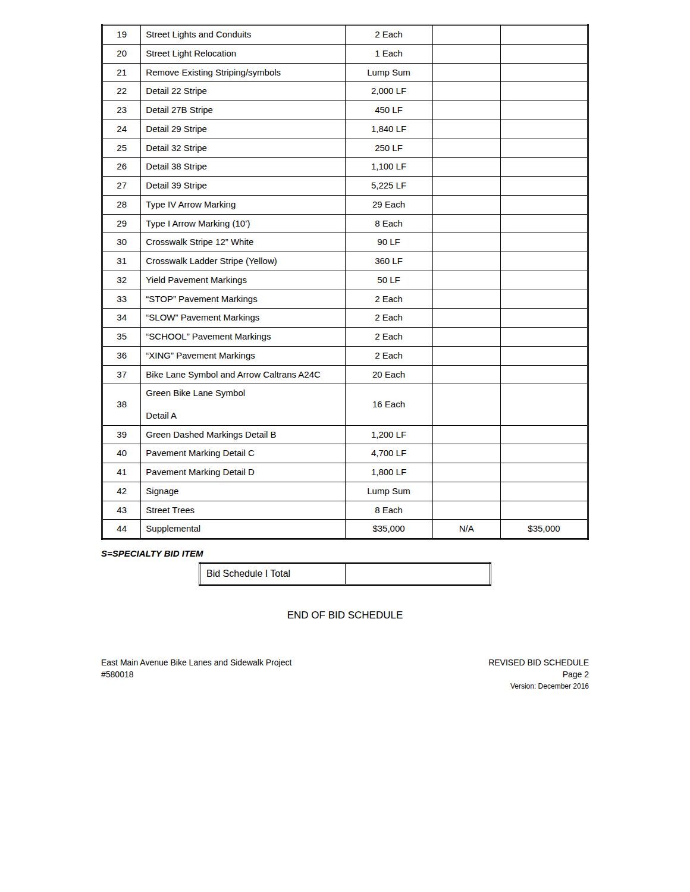| 19 | Street Lights and Conduits | 2 Each | | |
| 20 | Street Light Relocation | 1 Each | | |
| 21 | Remove Existing Striping/symbols | Lump Sum | | |
| 22 | Detail 22 Stripe | 2,000 LF | | |
| 23 | Detail 27B Stripe | 450 LF | | |
| 24 | Detail 29 Stripe | 1,840 LF | | |
| 25 | Detail 32 Stripe | 250 LF | | |
| 26 | Detail 38 Stripe | 1,100 LF | | |
| 27 | Detail 39 Stripe | 5,225 LF | | |
| 28 | Type IV Arrow Marking | 29 Each | | |
| 29 | Type I Arrow Marking (10’) | 8 Each | | |
| 30 | Crosswalk Stripe 12” White | 90 LF | | |
| 31 | Crosswalk Ladder Stripe (Yellow) | 360 LF | | |
| 32 | Yield Pavement Markings | 50 LF | | |
| 33 | “STOP” Pavement Markings | 2 Each | | |
| 34 | “SLOW” Pavement Markings | 2 Each | | |
| 35 | “SCHOOL” Pavement Markings | 2 Each | | |
| 36 | “XING” Pavement Markings | 2 Each | | |
| 37 | Bike Lane Symbol and Arrow Caltrans A24C | 20 Each | | |
| 38 | Green Bike Lane Symbol Detail A | 16 Each | | |
| 39 | Green Dashed Markings Detail B | 1,200 LF | | |
| 40 | Pavement Marking Detail C | 4,700 LF | | |
| 41 | Pavement Marking Detail D | 1,800 LF | | |
| 42 | Signage | Lump Sum | | |
| 43 | Street Trees | 8 Each | | |
| 44 | Supplemental | $35,000 | N/A | $35,000 |
S=SPECIALTY BID ITEM
| Bid Schedule I Total | |
END OF BID SCHEDULE
East Main Avenue Bike Lanes and Sidewalk Project
#580018
REVISED BID SCHEDULE
Page 2
Version: December 2016